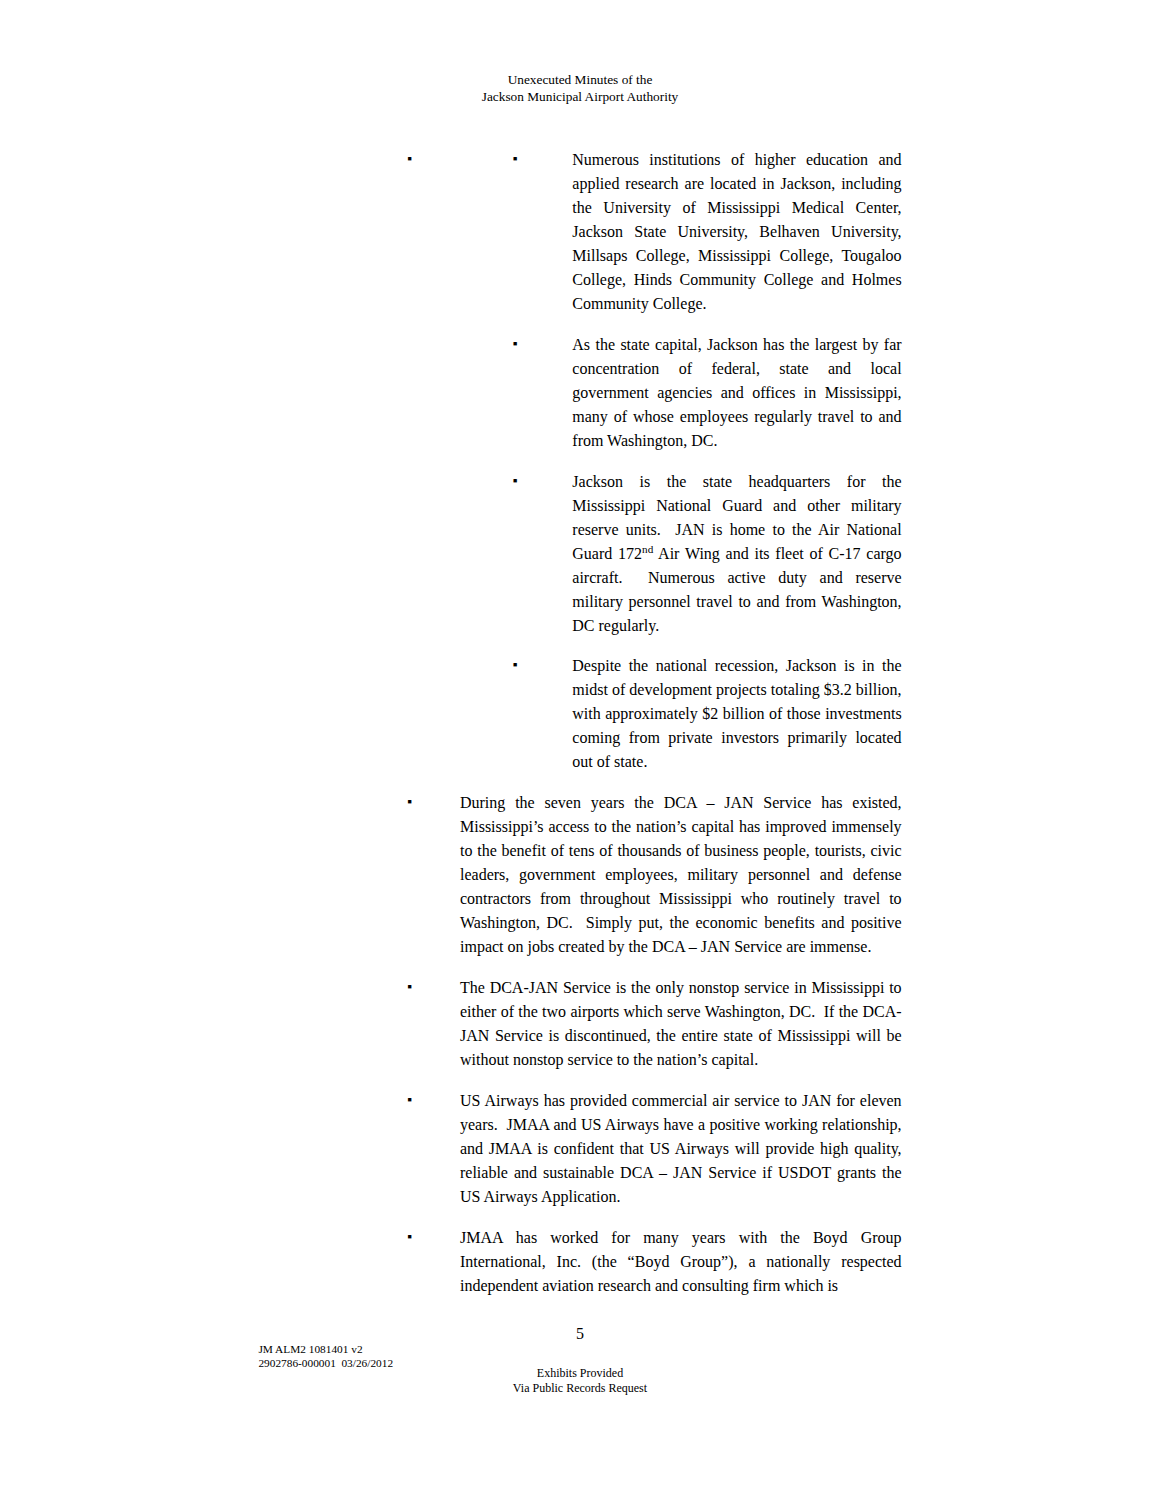Unexecuted Minutes of the
Jackson Municipal Airport Authority
Numerous institutions of higher education and applied research are located in Jackson, including the University of Mississippi Medical Center, Jackson State University, Belhaven University, Millsaps College, Mississippi College, Tougaloo College, Hinds Community College and Holmes Community College.
As the state capital, Jackson has the largest by far concentration of federal, state and local government agencies and offices in Mississippi, many of whose employees regularly travel to and from Washington, DC.
Jackson is the state headquarters for the Mississippi National Guard and other military reserve units. JAN is home to the Air National Guard 172nd Air Wing and its fleet of C-17 cargo aircraft. Numerous active duty and reserve military personnel travel to and from Washington, DC regularly.
Despite the national recession, Jackson is in the midst of development projects totaling $3.2 billion, with approximately $2 billion of those investments coming from private investors primarily located out of state.
During the seven years the DCA – JAN Service has existed, Mississippi’s access to the nation’s capital has improved immensely to the benefit of tens of thousands of business people, tourists, civic leaders, government employees, military personnel and defense contractors from throughout Mississippi who routinely travel to Washington, DC. Simply put, the economic benefits and positive impact on jobs created by the DCA – JAN Service are immense.
The DCA-JAN Service is the only nonstop service in Mississippi to either of the two airports which serve Washington, DC. If the DCA-JAN Service is discontinued, the entire state of Mississippi will be without nonstop service to the nation’s capital.
US Airways has provided commercial air service to JAN for eleven years. JMAA and US Airways have a positive working relationship, and JMAA is confident that US Airways will provide high quality, reliable and sustainable DCA – JAN Service if USDOT grants the US Airways Application.
JMAA has worked for many years with the Boyd Group International, Inc. (the “Boyd Group”), a nationally respected independent aviation research and consulting firm which is
5
JM ALM2 1081401 v2
2902786-000001 03/26/2012
Exhibits Provided
Via Public Records Request